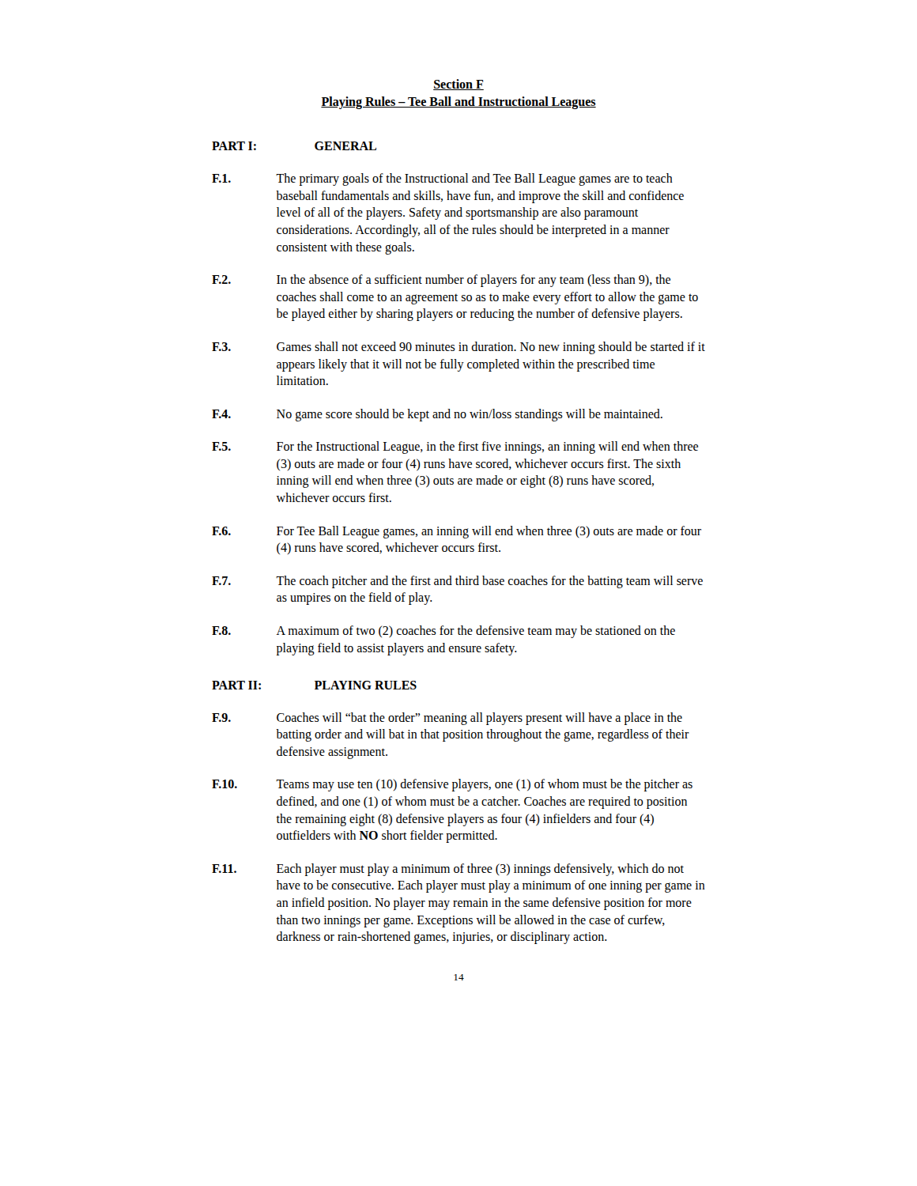Section F
Playing Rules – Tee Ball and Instructional Leagues
PART I: GENERAL
F.1.
The primary goals of the Instructional and Tee Ball League games are to teach baseball fundamentals and skills, have fun, and improve the skill and confidence level of all of the players. Safety and sportsmanship are also paramount considerations. Accordingly, all of the rules should be interpreted in a manner consistent with these goals.
F.2.
In the absence of a sufficient number of players for any team (less than 9), the coaches shall come to an agreement so as to make every effort to allow the game to be played either by sharing players or reducing the number of defensive players.
F.3.
Games shall not exceed 90 minutes in duration. No new inning should be started if it appears likely that it will not be fully completed within the prescribed time limitation.
F.4.
No game score should be kept and no win/loss standings will be maintained.
F.5.
For the Instructional League, in the first five innings, an inning will end when three (3) outs are made or four (4) runs have scored, whichever occurs first. The sixth inning will end when three (3) outs are made or eight (8) runs have scored, whichever occurs first.
F.6.
For Tee Ball League games, an inning will end when three (3) outs are made or four (4) runs have scored, whichever occurs first.
F.7.
The coach pitcher and the first and third base coaches for the batting team will serve as umpires on the field of play.
F.8.
A maximum of two (2) coaches for the defensive team may be stationed on the playing field to assist players and ensure safety.
PART II: PLAYING RULES
F.9.
Coaches will “bat the order” meaning all players present will have a place in the batting order and will bat in that position throughout the game, regardless of their defensive assignment.
F.10.
Teams may use ten (10) defensive players, one (1) of whom must be the pitcher as defined, and one (1) of whom must be a catcher. Coaches are required to position the remaining eight (8) defensive players as four (4) infielders and four (4) outfielders with NO short fielder permitted.
F.11.
Each player must play a minimum of three (3) innings defensively, which do not have to be consecutive. Each player must play a minimum of one inning per game in an infield position. No player may remain in the same defensive position for more than two innings per game. Exceptions will be allowed in the case of curfew, darkness or rain-shortened games, injuries, or disciplinary action.
14